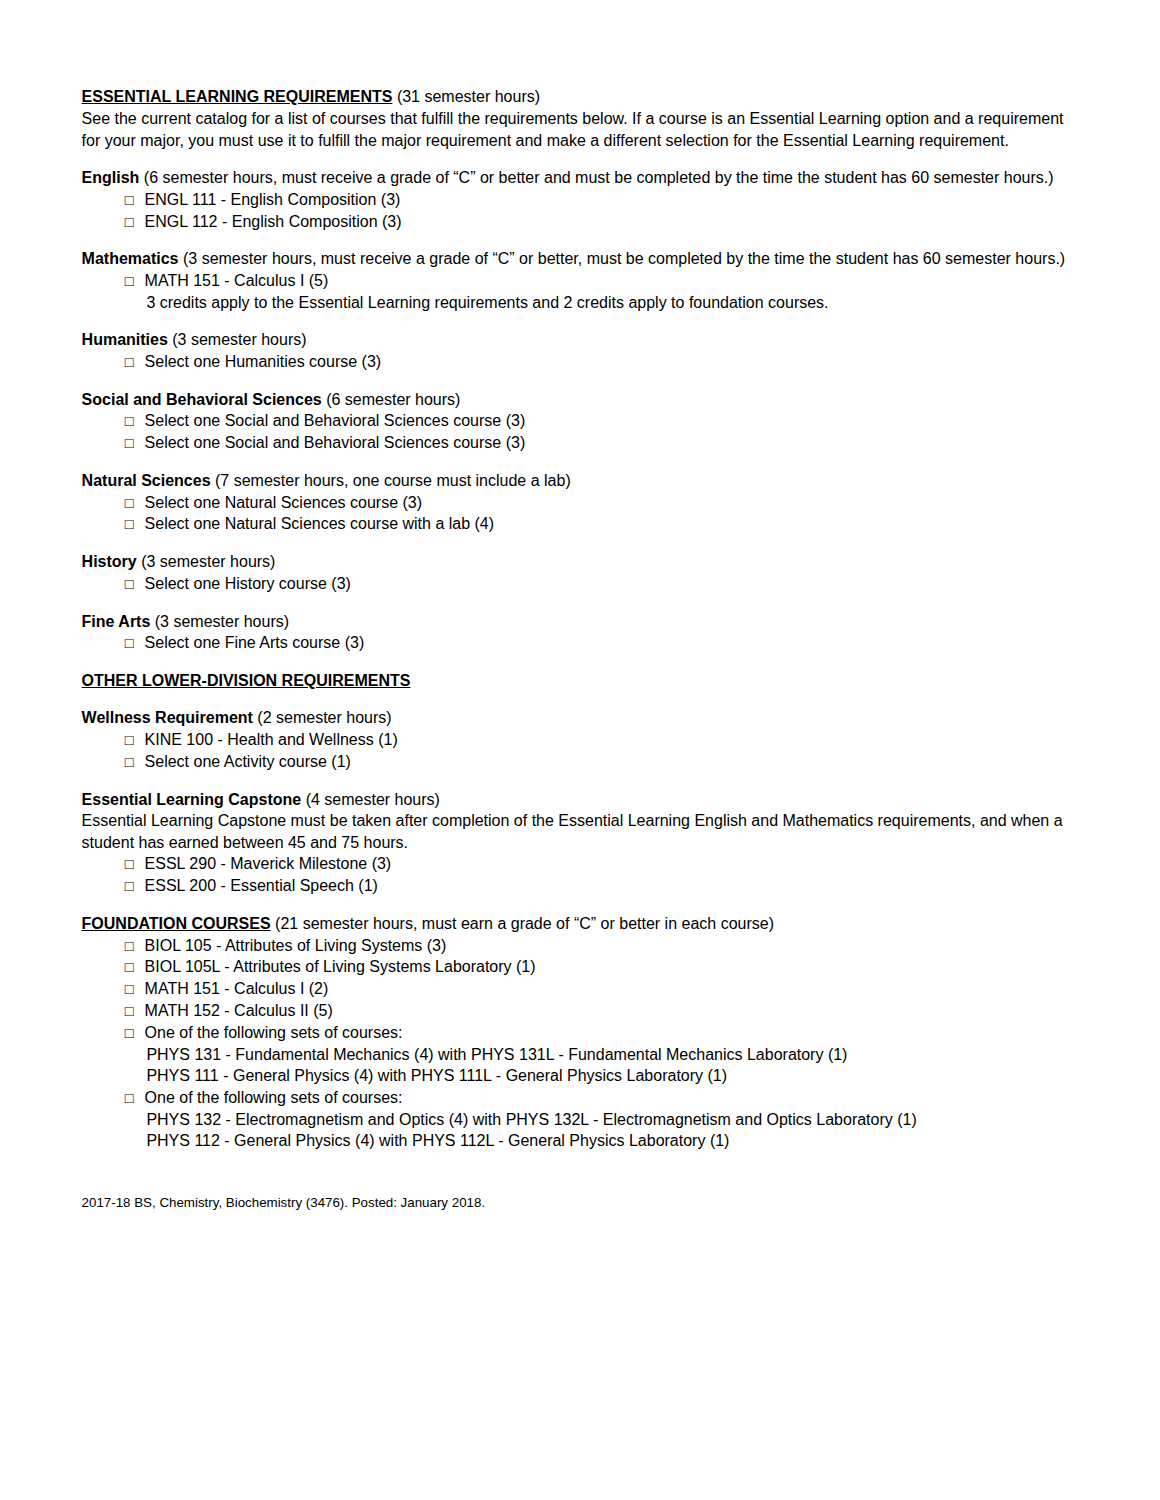ESSENTIAL LEARNING REQUIREMENTS (31 semester hours)
See the current catalog for a list of courses that fulfill the requirements below. If a course is an Essential Learning option and a requirement for your major, you must use it to fulfill the major requirement and make a different selection for the Essential Learning requirement.
English (6 semester hours, must receive a grade of “C” or better and must be completed by the time the student has 60 semester hours.)
ENGL 111 - English Composition (3)
ENGL 112 - English Composition (3)
Mathematics (3 semester hours, must receive a grade of “C” or better, must be completed by the time the student has 60 semester hours.)
MATH 151 - Calculus I (5)
3 credits apply to the Essential Learning requirements and 2 credits apply to foundation courses.
Humanities (3 semester hours)
Select one Humanities course (3)
Social and Behavioral Sciences (6 semester hours)
Select one Social and Behavioral Sciences course (3)
Select one Social and Behavioral Sciences course (3)
Natural Sciences (7 semester hours, one course must include a lab)
Select one Natural Sciences course (3)
Select one Natural Sciences course with a lab (4)
History (3 semester hours)
Select one History course (3)
Fine Arts (3 semester hours)
Select one Fine Arts course (3)
OTHER LOWER-DIVISION REQUIREMENTS
Wellness Requirement (2 semester hours)
KINE 100 - Health and Wellness (1)
Select one Activity course (1)
Essential Learning Capstone (4 semester hours)
Essential Learning Capstone must be taken after completion of the Essential Learning English and Mathematics requirements, and when a student has earned between 45 and 75 hours.
ESSL 290 - Maverick Milestone (3)
ESSL 200 - Essential Speech (1)
FOUNDATION COURSES (21 semester hours, must earn a grade of “C” or better in each course)
BIOL 105 - Attributes of Living Systems (3)
BIOL 105L - Attributes of Living Systems Laboratory (1)
MATH 151 - Calculus I (2)
MATH 152 - Calculus II (5)
One of the following sets of courses:
PHYS 131 - Fundamental Mechanics (4) with PHYS 131L - Fundamental Mechanics Laboratory (1)
PHYS 111 - General Physics (4) with PHYS 111L - General Physics Laboratory (1)
One of the following sets of courses:
PHYS 132 - Electromagnetism and Optics (4) with PHYS 132L - Electromagnetism and Optics Laboratory (1)
PHYS 112 - General Physics (4) with PHYS 112L - General Physics Laboratory (1)
2017-18 BS, Chemistry, Biochemistry (3476). Posted: January 2018.